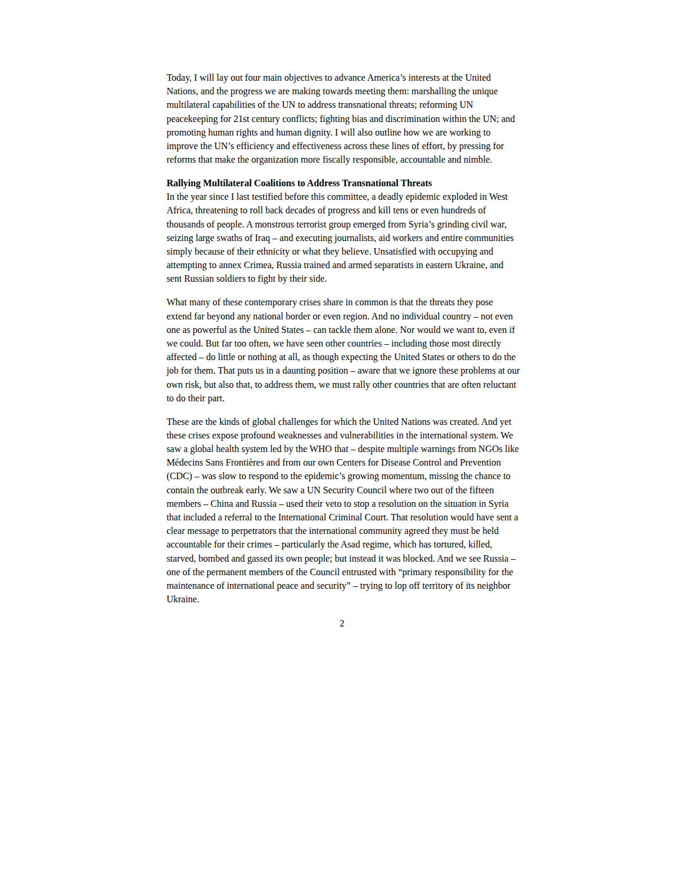Today, I will lay out four main objectives to advance America’s interests at the United Nations, and the progress we are making towards meeting them: marshalling the unique multilateral capabilities of the UN to address transnational threats; reforming UN peacekeeping for 21st century conflicts; fighting bias and discrimination within the UN; and promoting human rights and human dignity. I will also outline how we are working to improve the UN’s efficiency and effectiveness across these lines of effort, by pressing for reforms that make the organization more fiscally responsible, accountable and nimble.
Rallying Multilateral Coalitions to Address Transnational Threats
In the year since I last testified before this committee, a deadly epidemic exploded in West Africa, threatening to roll back decades of progress and kill tens or even hundreds of thousands of people. A monstrous terrorist group emerged from Syria’s grinding civil war, seizing large swaths of Iraq – and executing journalists, aid workers and entire communities simply because of their ethnicity or what they believe. Unsatisfied with occupying and attempting to annex Crimea, Russia trained and armed separatists in eastern Ukraine, and sent Russian soldiers to fight by their side.
What many of these contemporary crises share in common is that the threats they pose extend far beyond any national border or even region. And no individual country – not even one as powerful as the United States – can tackle them alone. Nor would we want to, even if we could. But far too often, we have seen other countries – including those most directly affected – do little or nothing at all, as though expecting the United States or others to do the job for them. That puts us in a daunting position – aware that we ignore these problems at our own risk, but also that, to address them, we must rally other countries that are often reluctant to do their part.
These are the kinds of global challenges for which the United Nations was created. And yet these crises expose profound weaknesses and vulnerabilities in the international system. We saw a global health system led by the WHO that – despite multiple warnings from NGOs like Médecins Sans Frontières and from our own Centers for Disease Control and Prevention (CDC) – was slow to respond to the epidemic’s growing momentum, missing the chance to contain the outbreak early. We saw a UN Security Council where two out of the fifteen members – China and Russia – used their veto to stop a resolution on the situation in Syria that included a referral to the International Criminal Court. That resolution would have sent a clear message to perpetrators that the international community agreed they must be held accountable for their crimes – particularly the Asad regime, which has tortured, killed, starved, bombed and gassed its own people; but instead it was blocked. And we see Russia – one of the permanent members of the Council entrusted with “primary responsibility for the maintenance of international peace and security” – trying to lop off territory of its neighbor Ukraine.
2